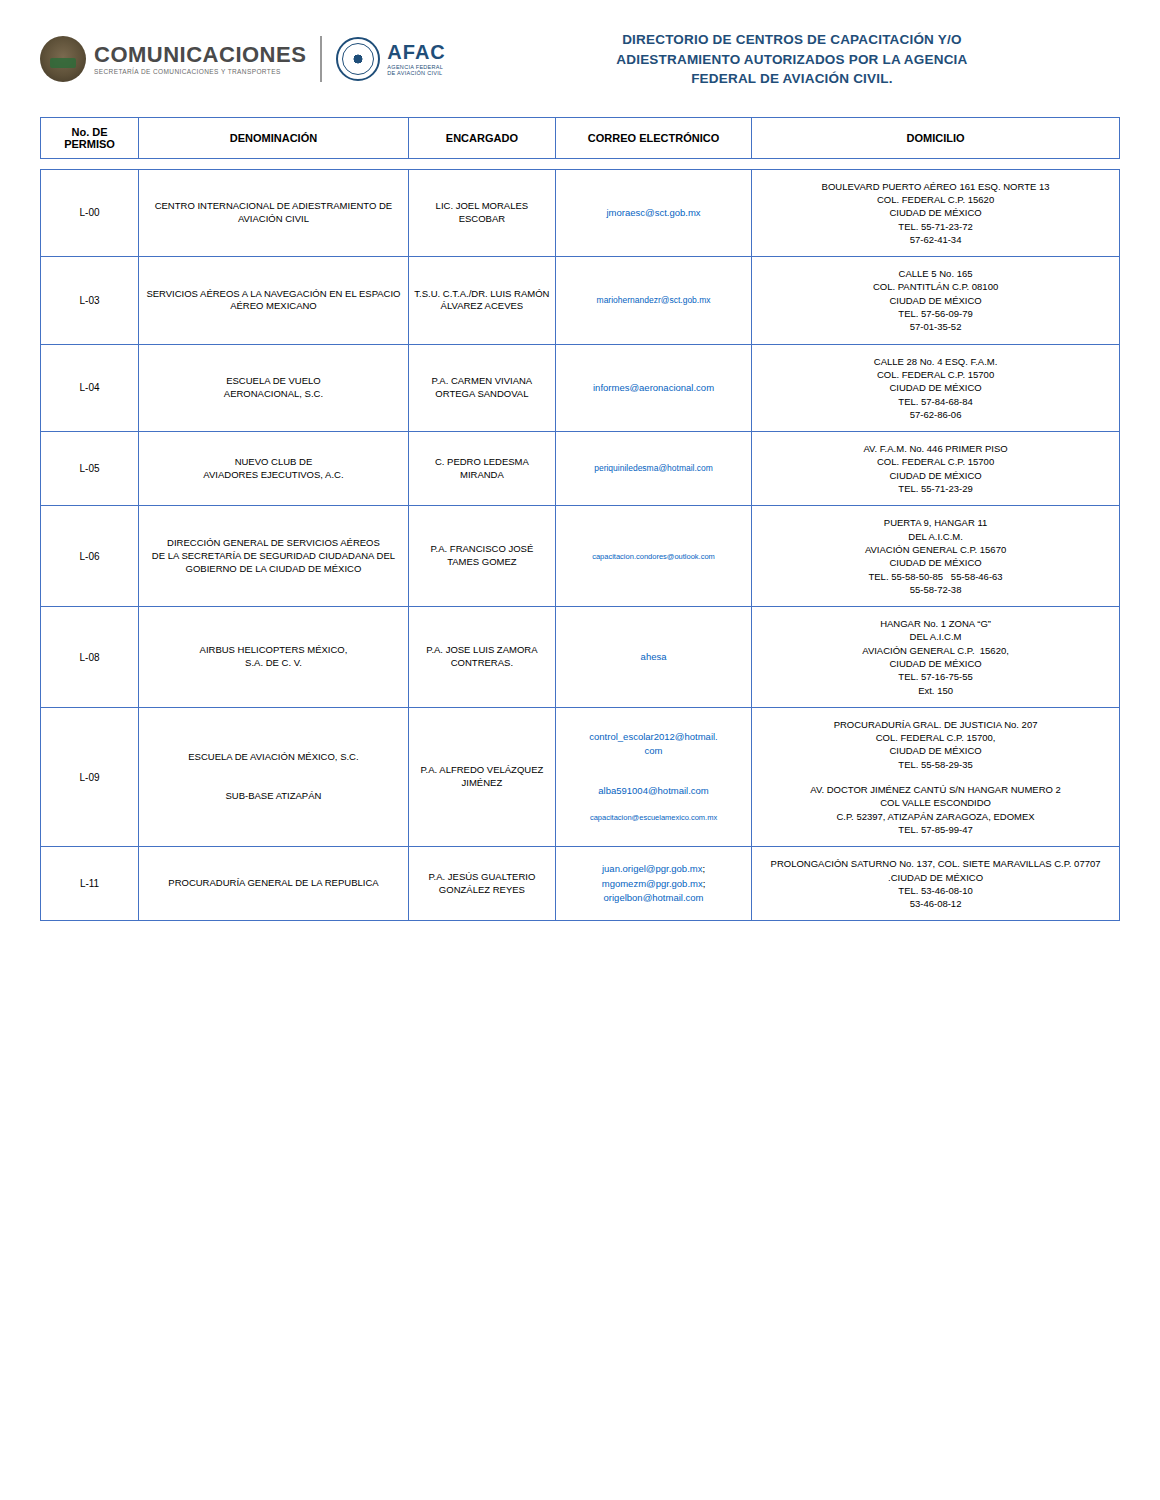COMUNICACIONES
SECRETARÍA DE COMUNICACIONES Y TRANSPORTES
AFAC
AGENCIA FEDERAL
DE AVIACIÓN CIVIL
DIRECTORIO DE CENTROS DE CAPACITACIÓN Y/O
ADIESTRAMIENTO AUTORIZADOS POR LA AGENCIA
FEDERAL DE AVIACIÓN CIVIL.
| No. DE PERMISO | DENOMINACIÓN | ENCARGADO | CORREO ELECTRÓNICO | DOMICILIO |
| --- | --- | --- | --- | --- |
| L-00 | CENTRO INTERNACIONAL DE ADIESTRAMIENTO DE AVIACIÓN CIVIL | LIC. JOEL MORALES ESCOBAR | jmoraesc@sct.gob.mx | BOULEVARD PUERTO AÉREO 161 ESQ. NORTE 13 COL. FEDERAL C.P. 15620 CIUDAD DE MÉXICO TEL. 55-71-23-72 57-62-41-34 |
| L-03 | SERVICIOS AÉREOS A LA NAVEGACIÓN EN EL ESPACIO AÉREO MEXICANO | T.S.U. C.T.A./DR. LUIS RAMÓN ÁLVAREZ ACEVES | mariohernandezr@sct.gob.mx | CALLE 5 No. 165 COL. PANTITLÁN C.P. 08100 CIUDAD DE MÉXICO TEL. 57-56-09-79 57-01-35-52 |
| L-04 | ESCUELA DE VUELO AERONACIONAL, S.C. | P.A. CARMEN VIVIANA ORTEGA SANDOVAL | informes@aeronacional.com | CALLE 28 No. 4 ESQ. F.A.M. COL. FEDERAL C.P. 15700 CIUDAD DE MÉXICO TEL. 57-84-68-84 57-62-86-06 |
| L-05 | NUEVO CLUB DE AVIADORES EJECUTIVOS, A.C. | C. PEDRO LEDESMA MIRANDA | periquiniledesma@hotmail.com | AV. F.A.M. No. 446 PRIMER PISO COL. FEDERAL C.P. 15700 CIUDAD DE MÉXICO TEL. 55-71-23-29 |
| L-06 | DIRECCIÓN GENERAL DE SERVICIOS AÉREOS DE LA SECRETARÍA DE SEGURIDAD CIUDADANA DEL GOBIERNO DE LA CIUDAD DE MÉXICO | P.A. FRANCISCO JOSÉ TAMES GOMEZ | capacitacion.condores@outlook.com | PUERTA 9, HANGAR 11 DEL A.I.C.M. AVIACIÓN GENERAL C.P. 15670 CIUDAD DE MÉXICO TEL. 55-58-50-85 55-58-46-63 55-58-72-38 |
| L-08 | AIRBUS HELICOPTERS MÉXICO, S.A. DE C. V. | P.A. JOSE LUIS ZAMORA CONTRERAS. | ahesa | HANGAR No. 1 ZONA “G” DEL A.I.C.M AVIACIÓN GENERAL C.P. 15620, CIUDAD DE MÉXICO TEL. 57-16-75-55 Ext. 150 |
| L-09 | ESCUELA DE AVIACIÓN MÉXICO, S.C. SUB-BASE ATIZAPÁN | P.A. ALFREDO VELÁZQUEZ JIMÉNEZ | control_escolar2012@hotmail. com alba591004@hotmail.com capacitacion@escuelamexico.com.mx | PROCURADURÍA GRAL. DE JUSTICIA No. 207 COL. FEDERAL C.P. 15700, CIUDAD DE MÉXICO TEL. 55-58-29-35 AV. DOCTOR JIMÉNEZ CANTÚ S/N HANGAR NUMERO 2 COL VALLE ESCONDIDO C.P. 52397, ATIZAPÁN ZARAGOZA, EDOMEX TEL. 57-85-99-47 |
| L-11 | PROCURADURÍA GENERAL DE LA REPUBLICA | P.A. JESÚS GUALTERIO GONZÁLEZ REYES | juan.origel@pgr.gob.mx ; mgomezm@pgr.gob.mx ; origelbon@hotmail.com | PROLONGACIÓN SATURNO No. 137, COL. SIETE MARAVILLAS C.P. 07707 .CIUDAD DE MÉXICO TEL. 53-46-08-10 53-46-08-12 |